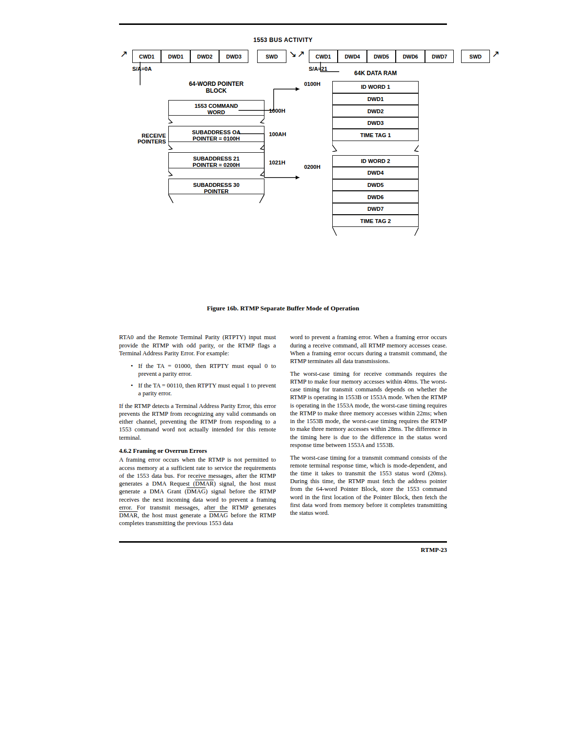1553 BUS ACTIVITY
↗
CWD1
DWD1
DWD2
DWD3
SWD
↘ ↗
CWD1
DWD4
DWD5
DWD6
DWD7
SWD
↗
S/A=0A
S/A=21
64K DATA RAM
64-WORD POINTER
BLOCK
RECEIVE
POINTERS
1000H
100AH
1021H
0100H
0200H
1553 COMMAND
WORD
SUBADDRESS OA
POINTER = 0100H
SUBADDRESS 21
POINTER = 0200H
SUBADDRESS 30
POINTER
ID WORD 1
DWD1
DWD2
DWD3
TIME TAG 1
ID WORD 2
DWD4
DWD5
DWD6
DWD7
TIME TAG 2
Figure 16b. RTMP Separate Buffer Mode of Operation
RTA0 and the Remote Terminal Parity (RTPTY) input must provide the RTMP with odd parity, or the RTMP flags a Terminal Address Parity Error. For example:
If the TA = 01000, then RTPTY must equal 0 to prevent a parity error.
If the TA = 00110, then RTPTY must equal 1 to prevent a parity error.
If the RTMP detects a Terminal Address Parity Error, this error prevents the RTMP from recognizing any valid commands on either channel, preventing the RTMP from responding to a 1553 command word not actually intended for this remote terminal.
4.6.2 Framing or Overrun Errors
A framing error occurs when the RTMP is not permitted to access memory at a sufficient rate to service the requirements of the 1553 data bus. For receive messages, after the RTMP generates a DMA Request (DMAR) signal, the host must generate a DMA Grant (DMAG) signal before the RTMP receives the next incoming data word to prevent a framing error. For transmit messages, after the RTMP generates DMAR, the host must generate a DMAG before the RTMP completes transmitting the previous 1553 data
word to prevent a framing error. When a framing error occurs during a receive command, all RTMP memory accesses cease. When a framing error occurs during a transmit command, the RTMP terminates all data transmissions.
The worst-case timing for receive commands requires the RTMP to make four memory accesses within 40ms. The worst-case timing for transmit commands depends on whether the RTMP is operating in 1553B or 1553A mode. When the RTMP is operating in the 1553A mode, the worst-case timing requires the RTMP to make three memory accesses within 22ms; when in the 1553B mode, the worst-case timing requires the RTMP to make three memory accesses within 28ms. The difference in the timing here is due to the difference in the status word response time between 1553A and 1553B.
The worst-case timing for a transmit command consists of the remote terminal response time, which is mode-dependent, and the time it takes to transmit the 1553 status word (20ms). During this time, the RTMP must fetch the address pointer from the 64-word Pointer Block, store the 1553 command word in the first location of the Pointer Block, then fetch the first data word from memory before it completes transmitting the status word.
RTMP-23